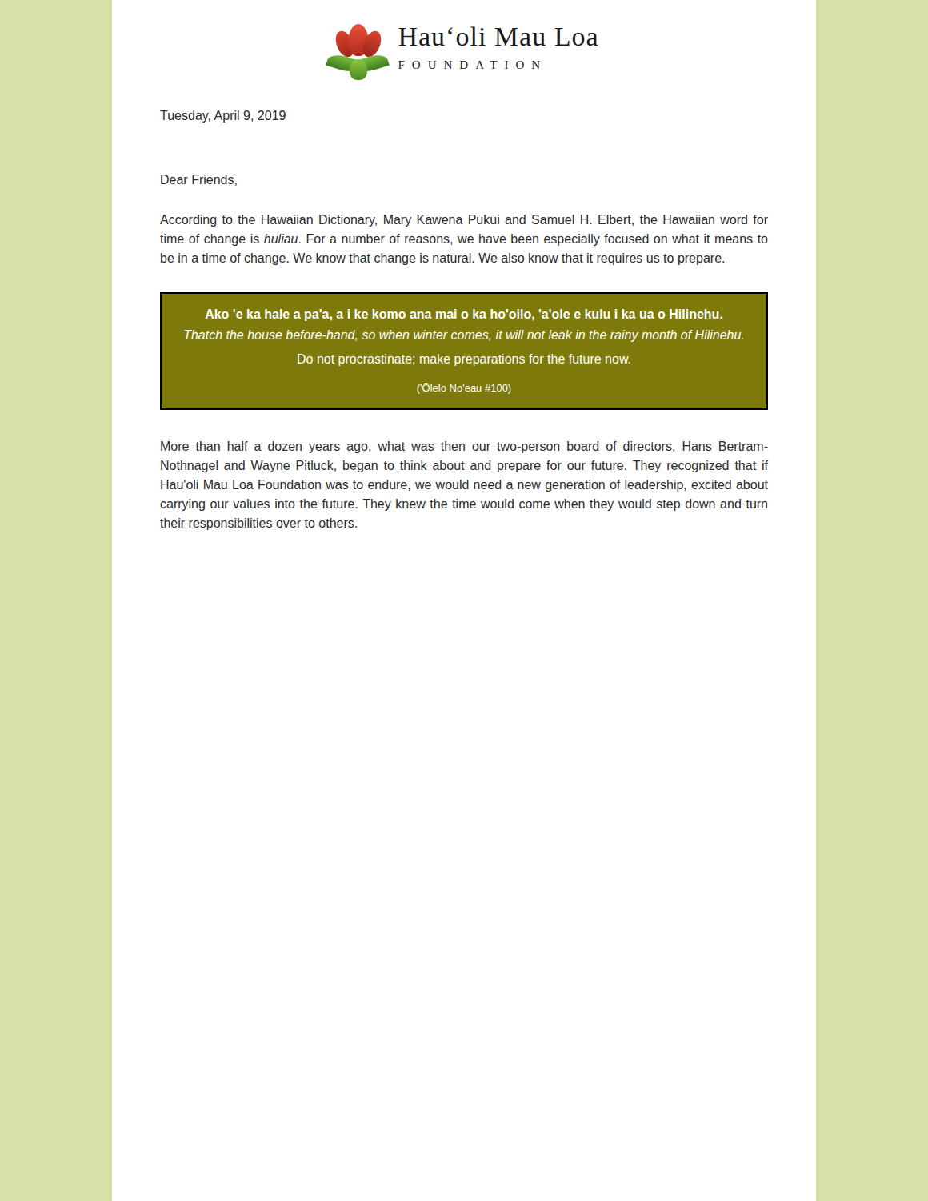Hauʻoli Mau Loa
FOUNDATION
Tuesday, April 9, 2019
Dear Friends,
According to the Hawaiian Dictionary, Mary Kawena Pukui and Samuel H. Elbert, the Hawaiian word for time of change is huliau. For a number of reasons, we have been especially focused on what it means to be in a time of change. We know that change is natural. We also know that it requires us to prepare.
Ako 'e ka hale a pa'a, a i ke komo ana mai o ka ho'oilo, 'a'ole e kulu i ka ua o Hilinehu. Thatch the house before-hand, so when winter comes, it will not leak in the rainy month of Hilinehu. Do not procrastinate; make preparations for the future now. ('Ōlelo No'eau #100)
More than half a dozen years ago, what was then our two-person board of directors, Hans Bertram-Nothnagel and Wayne Pitluck, began to think about and prepare for our future. They recognized that if Hau'oli Mau Loa Foundation was to endure, we would need a new generation of leadership, excited about carrying our values into the future. They knew the time would come when they would step down and turn their responsibilities over to others.